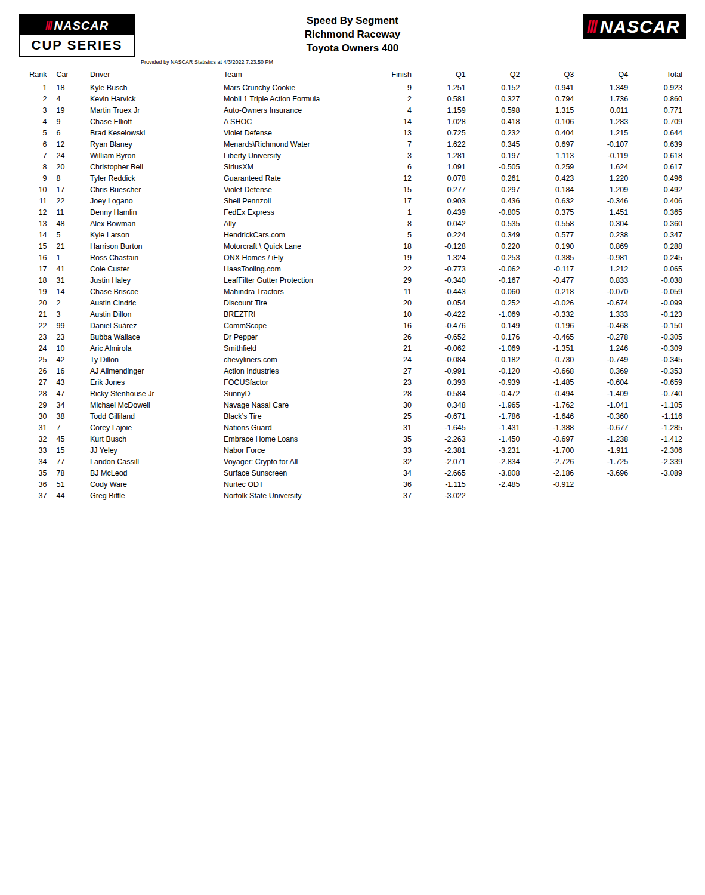///NASCAR
CUP SERIES
Speed By Segment
Richmond Raceway
Toyota Owners 400
Provided by NASCAR Statistics at 4/3/2022 7:23:50 PM
///NASCAR
| Rank | Car | Driver | Team | Finish | Q1 | Q2 | Q3 | Q4 | Total |
| --- | --- | --- | --- | --- | --- | --- | --- | --- | --- |
| 1 | 18 | Kyle Busch | Mars Crunchy Cookie | 9 | 1.251 | 0.152 | 0.941 | 1.349 | 0.923 |
| 2 | 4 | Kevin Harvick | Mobil 1 Triple Action Formula | 2 | 0.581 | 0.327 | 0.794 | 1.736 | 0.860 |
| 3 | 19 | Martin Truex Jr | Auto-Owners Insurance | 4 | 1.159 | 0.598 | 1.315 | 0.011 | 0.771 |
| 4 | 9 | Chase Elliott | A SHOC | 14 | 1.028 | 0.418 | 0.106 | 1.283 | 0.709 |
| 5 | 6 | Brad Keselowski | Violet Defense | 13 | 0.725 | 0.232 | 0.404 | 1.215 | 0.644 |
| 6 | 12 | Ryan Blaney | Menards\Richmond Water | 7 | 1.622 | 0.345 | 0.697 | -0.107 | 0.639 |
| 7 | 24 | William Byron | Liberty University | 3 | 1.281 | 0.197 | 1.113 | -0.119 | 0.618 |
| 8 | 20 | Christopher Bell | SiriusXM | 6 | 1.091 | -0.505 | 0.259 | 1.624 | 0.617 |
| 9 | 8 | Tyler Reddick | Guaranteed Rate | 12 | 0.078 | 0.261 | 0.423 | 1.220 | 0.496 |
| 10 | 17 | Chris Buescher | Violet Defense | 15 | 0.277 | 0.297 | 0.184 | 1.209 | 0.492 |
| 11 | 22 | Joey Logano | Shell Pennzoil | 17 | 0.903 | 0.436 | 0.632 | -0.346 | 0.406 |
| 12 | 11 | Denny Hamlin | FedEx Express | 1 | 0.439 | -0.805 | 0.375 | 1.451 | 0.365 |
| 13 | 48 | Alex Bowman | Ally | 8 | 0.042 | 0.535 | 0.558 | 0.304 | 0.360 |
| 14 | 5 | Kyle Larson | HendrickCars.com | 5 | 0.224 | 0.349 | 0.577 | 0.238 | 0.347 |
| 15 | 21 | Harrison Burton | Motorcraft \ Quick Lane | 18 | -0.128 | 0.220 | 0.190 | 0.869 | 0.288 |
| 16 | 1 | Ross Chastain | ONX Homes / iFly | 19 | 1.324 | 0.253 | 0.385 | -0.981 | 0.245 |
| 17 | 41 | Cole Custer | HaasTooling.com | 22 | -0.773 | -0.062 | -0.117 | 1.212 | 0.065 |
| 18 | 31 | Justin Haley | LeafFilter Gutter Protection | 29 | -0.340 | -0.167 | -0.477 | 0.833 | -0.038 |
| 19 | 14 | Chase Briscoe | Mahindra Tractors | 11 | -0.443 | 0.060 | 0.218 | -0.070 | -0.059 |
| 20 | 2 | Austin Cindric | Discount Tire | 20 | 0.054 | 0.252 | -0.026 | -0.674 | -0.099 |
| 21 | 3 | Austin Dillon | BREZTRI | 10 | -0.422 | -1.069 | -0.332 | 1.333 | -0.123 |
| 22 | 99 | Daniel Suárez | CommScope | 16 | -0.476 | 0.149 | 0.196 | -0.468 | -0.150 |
| 23 | 23 | Bubba Wallace | Dr Pepper | 26 | -0.652 | 0.176 | -0.465 | -0.278 | -0.305 |
| 24 | 10 | Aric Almirola | Smithfield | 21 | -0.062 | -1.069 | -1.351 | 1.246 | -0.309 |
| 25 | 42 | Ty Dillon | chevyliners.com | 24 | -0.084 | 0.182 | -0.730 | -0.749 | -0.345 |
| 26 | 16 | AJ Allmendinger | Action Industries | 27 | -0.991 | -0.120 | -0.668 | 0.369 | -0.353 |
| 27 | 43 | Erik Jones | FOCUSfactor | 23 | 0.393 | -0.939 | -1.485 | -0.604 | -0.659 |
| 28 | 47 | Ricky Stenhouse Jr | SunnyD | 28 | -0.584 | -0.472 | -0.494 | -1.409 | -0.740 |
| 29 | 34 | Michael McDowell | Navage Nasal Care | 30 | 0.348 | -1.965 | -1.762 | -1.041 | -1.105 |
| 30 | 38 | Todd Gilliland | Black’s Tire | 25 | -0.671 | -1.786 | -1.646 | -0.360 | -1.116 |
| 31 | 7 | Corey Lajoie | Nations Guard | 31 | -1.645 | -1.431 | -1.388 | -0.677 | -1.285 |
| 32 | 45 | Kurt Busch | Embrace Home Loans | 35 | -2.263 | -1.450 | -0.697 | -1.238 | -1.412 |
| 33 | 15 | JJ Yeley | Nabor Force | 33 | -2.381 | -3.231 | -1.700 | -1.911 | -2.306 |
| 34 | 77 | Landon Cassill | Voyager: Crypto for All | 32 | -2.071 | -2.834 | -2.726 | -1.725 | -2.339 |
| 35 | 78 | BJ McLeod | Surface Sunscreen | 34 | -2.665 | -3.808 | -2.186 | -3.696 | -3.089 |
| 36 | 51 | Cody Ware | Nurtec ODT | 36 | -1.115 | -2.485 | -0.912 | | |
| 37 | 44 | Greg Biffle | Norfolk State University | 37 | -3.022 | | | | |